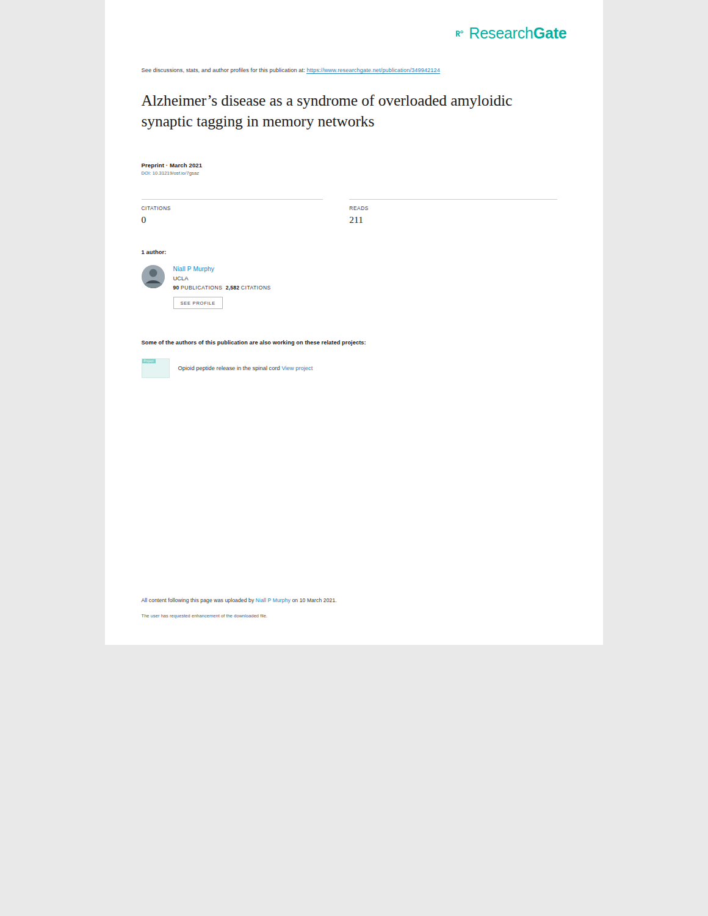ResearchGate
See discussions, stats, and author profiles for this publication at: https://www.researchgate.net/publication/349942124
Alzheimer’s disease as a syndrome of overloaded amyloidic synaptic tagging in memory networks
Preprint · March 2021
DOI: 10.31219/osf.io/7gsaz
Citations
0
Reads
211
1 author:
Niall P Murphy
UCLA
90 Publications 2,582 Citations
See Profile
Some of the authors of this publication are also working on these related projects:
Project
Opioid peptide release in the spinal cord View project
All content following this page was uploaded by Niall P Murphy on 10 March 2021.
The user has requested enhancement of the downloaded file.